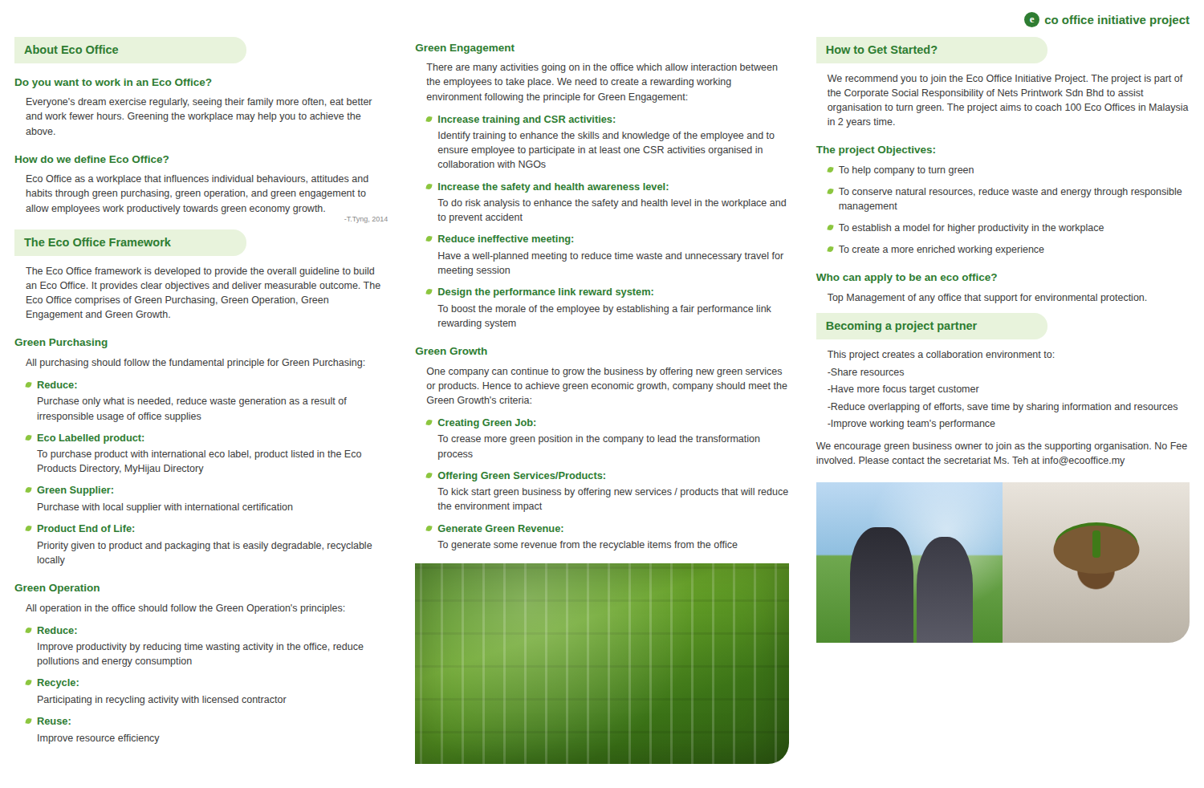eco office initiative project
About Eco Office
Do you want to work in an Eco Office?
Everyone's dream exercise regularly, seeing their family more often, eat better and work fewer hours. Greening the workplace may help you to achieve the above.
How do we define Eco Office?
Eco Office as a workplace that influences individual behaviours, attitudes and habits through green purchasing, green operation, and green engagement to allow employees work productively towards green economy growth.
-T.Tyng, 2014
The Eco Office Framework
The Eco Office framework is developed to provide the overall guideline to build an Eco Office. It provides clear objectives and deliver measurable outcome. The Eco Office comprises of Green Purchasing, Green Operation, Green Engagement and Green Growth.
Green Purchasing
All purchasing should follow the fundamental principle for Green Purchasing:
Reduce:
Purchase only what is needed, reduce waste generation as a result of irresponsible usage of office supplies
Eco Labelled product:
To purchase product with international eco label, product listed in the Eco Products Directory, MyHijau Directory
Green Supplier:
Purchase with local supplier with international certification
Product End of Life:
Priority given to product and packaging that is easily degradable, recyclable locally
Green Operation
All operation in the office should follow the Green Operation's principles:
Reduce:
Improve productivity by reducing time wasting activity in the office, reduce pollutions and energy consumption
Recycle:
Participating in recycling activity with licensed contractor
Reuse:
Improve resource efficiency
Green Engagement
There are many activities going on in the office which allow interaction between the employees to take place. We need to create a rewarding working environment following the principle for Green Engagement:
Increase training and CSR activities:
Identify training to enhance the skills and knowledge of the employee and to ensure employee to participate in at least one CSR activities organised in collaboration with NGOs
Increase the safety and health awareness level:
To do risk analysis to enhance the safety and health level in the workplace and to prevent accident
Reduce ineffective meeting:
Have a well-planned meeting to reduce time waste and unnecessary travel for meeting session
Design the performance link reward system:
To boost the morale of the employee by establishing a fair performance link rewarding system
Green Growth
One company can continue to grow the business by offering new green services or products. Hence to achieve green economic growth, company should meet the Green Growth's criteria:
Creating Green Job:
To crease more green position in the company to lead the transformation process
Offering Green Services/Products:
To kick start green business by offering new services / products that will reduce the environment impact
Generate Green Revenue:
To generate some revenue from the recyclable items from the office
How to Get Started?
We recommend you to join the Eco Office Initiative Project. The project is part of the Corporate Social Responsibility of Nets Printwork Sdn Bhd to assist organisation to turn green. The project aims to coach 100 Eco Offices in Malaysia in 2 years time.
The project Objectives:
To help company to turn green
To conserve natural resources, reduce waste and energy through responsible management
To establish a model for higher productivity in the workplace
To create a more enriched working experience
Who can apply to be an eco office?
Top Management of any office that support for environmental protection.
Becoming a project partner
This project creates a collaboration environment to:
-Share resources
-Have more focus target customer
-Reduce overlapping of efforts, save time by sharing information and resources
-Improve working team's performance
We encourage green business owner to join as the supporting organisation. No Fee involved. Please contact the secretariat Ms. Teh at info@ecooffice.my